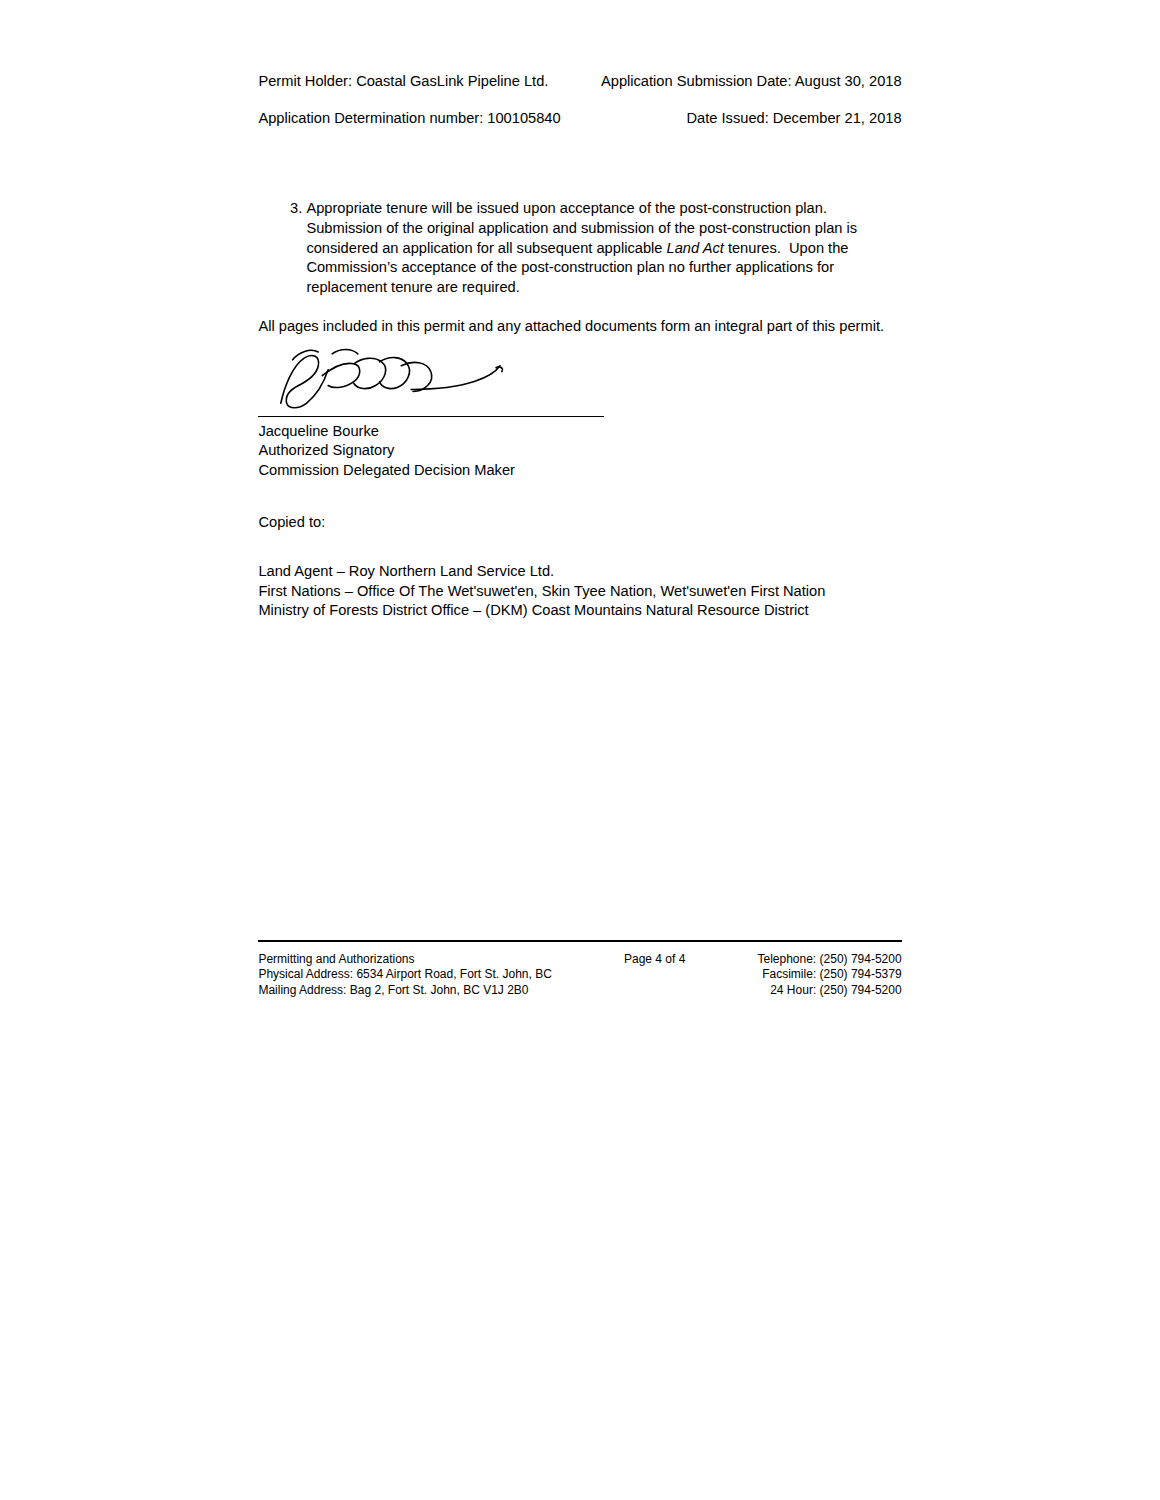Permit Holder: Coastal GasLink Pipeline Ltd.
Application Submission Date: August 30, 2018
Application Determination number: 100105840
Date Issued: December 21, 2018
Appropriate tenure will be issued upon acceptance of the post-construction plan. Submission of the original application and submission of the post-construction plan is considered an application for all subsequent applicable Land Act tenures. Upon the Commission’s acceptance of the post-construction plan no further applications for replacement tenure are required.
All pages included in this permit and any attached documents form an integral part of this permit.
Jacqueline Bourke
Authorized Signatory
Commission Delegated Decision Maker
Copied to:
Land Agent – Roy Northern Land Service Ltd.
First Nations – Office Of The Wet'suwet'en, Skin Tyee Nation, Wet'suwet'en First Nation
Ministry of Forests District Office – (DKM) Coast Mountains Natural Resource District
Permitting and Authorizations
Physical Address: 6534 Airport Road, Fort St. John, BC
Mailing Address: Bag 2, Fort St. John, BC V1J 2B0
Page 4 of 4
Telephone: (250) 794-5200
Facsimile: (250) 794-5379
24 Hour: (250) 794-5200